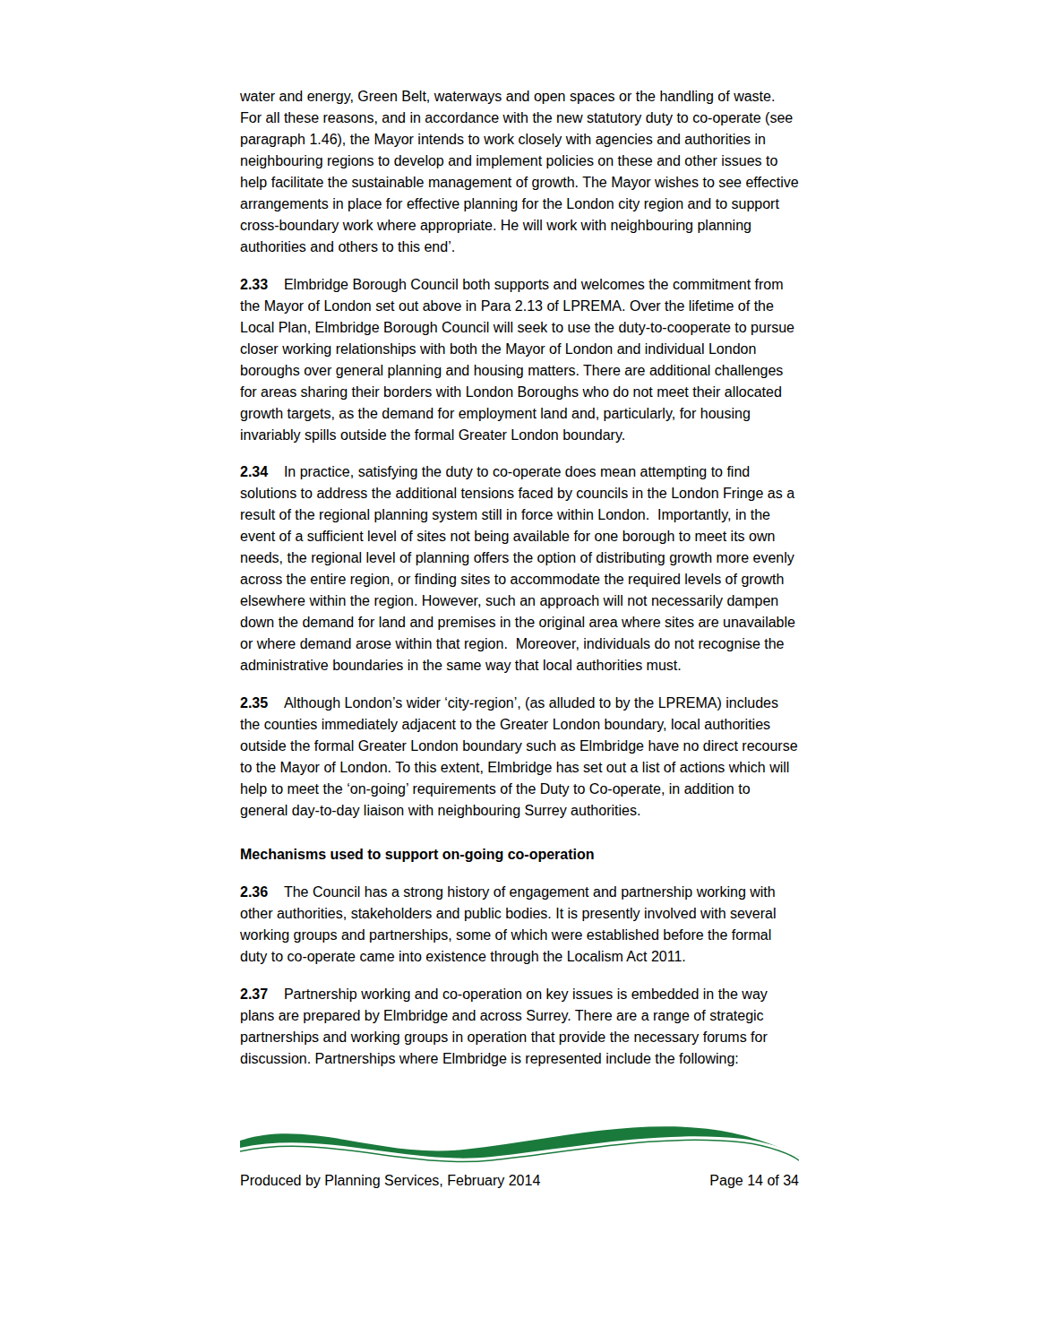water and energy, Green Belt, waterways and open spaces or the handling of waste. For all these reasons, and in accordance with the new statutory duty to co-operate (see paragraph 1.46), the Mayor intends to work closely with agencies and authorities in neighbouring regions to develop and implement policies on these and other issues to help facilitate the sustainable management of growth. The Mayor wishes to see effective arrangements in place for effective planning for the London city region and to support cross-boundary work where appropriate. He will work with neighbouring planning authorities and others to this end’.
2.33 Elmbridge Borough Council both supports and welcomes the commitment from the Mayor of London set out above in Para 2.13 of LPREMA. Over the lifetime of the Local Plan, Elmbridge Borough Council will seek to use the duty-to-cooperate to pursue closer working relationships with both the Mayor of London and individual London boroughs over general planning and housing matters. There are additional challenges for areas sharing their borders with London Boroughs who do not meet their allocated growth targets, as the demand for employment land and, particularly, for housing invariably spills outside the formal Greater London boundary.
2.34 In practice, satisfying the duty to co-operate does mean attempting to find solutions to address the additional tensions faced by councils in the London Fringe as a result of the regional planning system still in force within London. Importantly, in the event of a sufficient level of sites not being available for one borough to meet its own needs, the regional level of planning offers the option of distributing growth more evenly across the entire region, or finding sites to accommodate the required levels of growth elsewhere within the region. However, such an approach will not necessarily dampen down the demand for land and premises in the original area where sites are unavailable or where demand arose within that region. Moreover, individuals do not recognise the administrative boundaries in the same way that local authorities must.
2.35 Although London’s wider ‘city-region’, (as alluded to by the LPREMA) includes the counties immediately adjacent to the Greater London boundary, local authorities outside the formal Greater London boundary such as Elmbridge have no direct recourse to the Mayor of London. To this extent, Elmbridge has set out a list of actions which will help to meet the ‘on-going’ requirements of the Duty to Co-operate, in addition to general day-to-day liaison with neighbouring Surrey authorities.
Mechanisms used to support on-going co-operation
2.36 The Council has a strong history of engagement and partnership working with other authorities, stakeholders and public bodies. It is presently involved with several working groups and partnerships, some of which were established before the formal duty to co-operate came into existence through the Localism Act 2011.
2.37 Partnership working and co-operation on key issues is embedded in the way plans are prepared by Elmbridge and across Surrey. There are a range of strategic partnerships and working groups in operation that provide the necessary forums for discussion. Partnerships where Elmbridge is represented include the following:
Produced by Planning Services, February 2014 Page 14 of 34